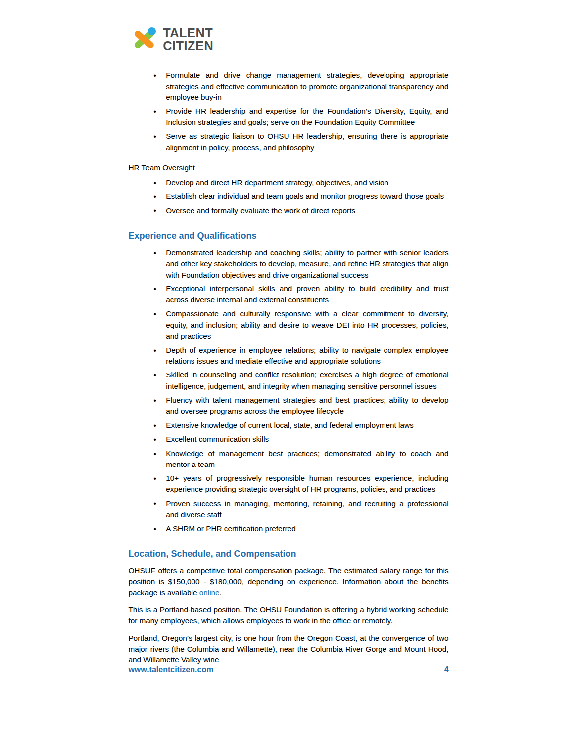TALENT CITIZEN
Formulate and drive change management strategies, developing appropriate strategies and effective communication to promote organizational transparency and employee buy-in
Provide HR leadership and expertise for the Foundation’s Diversity, Equity, and Inclusion strategies and goals; serve on the Foundation Equity Committee
Serve as strategic liaison to OHSU HR leadership, ensuring there is appropriate alignment in policy, process, and philosophy
HR Team Oversight
Develop and direct HR department strategy, objectives, and vision
Establish clear individual and team goals and monitor progress toward those goals
Oversee and formally evaluate the work of direct reports
Experience and Qualifications
Demonstrated leadership and coaching skills; ability to partner with senior leaders and other key stakeholders to develop, measure, and refine HR strategies that align with Foundation objectives and drive organizational success
Exceptional interpersonal skills and proven ability to build credibility and trust across diverse internal and external constituents
Compassionate and culturally responsive with a clear commitment to diversity, equity, and inclusion; ability and desire to weave DEI into HR processes, policies, and practices
Depth of experience in employee relations; ability to navigate complex employee relations issues and mediate effective and appropriate solutions
Skilled in counseling and conflict resolution; exercises a high degree of emotional intelligence, judgement, and integrity when managing sensitive personnel issues
Fluency with talent management strategies and best practices; ability to develop and oversee programs across the employee lifecycle
Extensive knowledge of current local, state, and federal employment laws
Excellent communication skills
Knowledge of management best practices; demonstrated ability to coach and mentor a team
10+ years of progressively responsible human resources experience, including experience providing strategic oversight of HR programs, policies, and practices
Proven success in managing, mentoring, retaining, and recruiting a professional and diverse staff
A SHRM or PHR certification preferred
Location, Schedule, and Compensation
OHSUF offers a competitive total compensation package. The estimated salary range for this position is $150,000 - $180,000, depending on experience. Information about the benefits package is available online.
This is a Portland-based position. The OHSU Foundation is offering a hybrid working schedule for many employees, which allows employees to work in the office or remotely.
Portland, Oregon’s largest city, is one hour from the Oregon Coast, at the convergence of two major rivers (the Columbia and Willamette), near the Columbia River Gorge and Mount Hood, and Willamette Valley wine
www.talentcitizen.com
4